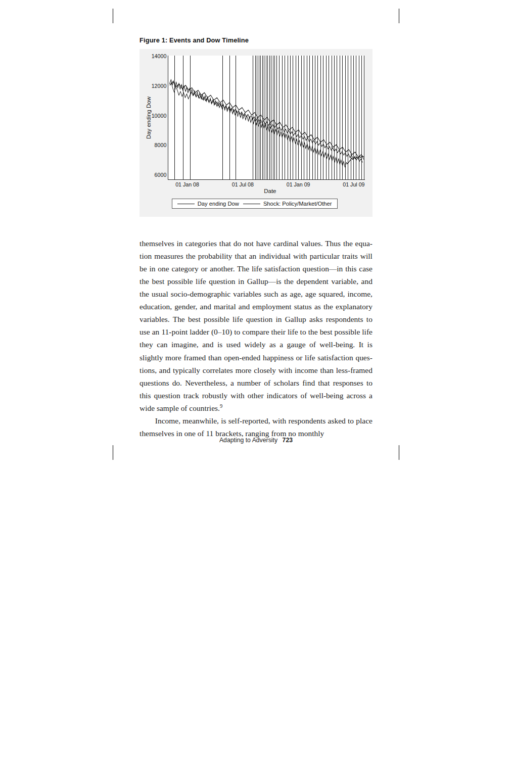Figure 1: Events and Dow Timeline
Day ending Dow
14000 12000 10000 8000 6000
01 Jan 08 01 Jul 08 01 Jan 09 01 Jul 09
Date
Day ending Dow Shock: Policy/Market/Other
themselves in categories that do not have cardinal values. Thus the equation measures the probability that an individual with particular traits will be in one category or another. The life satisfaction question—in this case the best possible life question in Gallup—is the dependent variable, and the usual socio-demographic variables such as age, age squared, income, education, gender, and marital and employment status as the explanatory variables. The best possible life question in Gallup asks respondents to use an 11-point ladder (0–10) to compare their life to the best possible life they can imagine, and is used widely as a gauge of well-being. It is slightly more framed than open-ended happiness or life satisfaction questions, and typically correlates more closely with income than less-framed questions do. Nevertheless, a number of scholars find that responses to this question track robustly with other indicators of well-being across a wide sample of countries.9
Income, meanwhile, is self-reported, with respondents asked to place themselves in one of 11 brackets, ranging from no monthly
Adapting to Adversity723